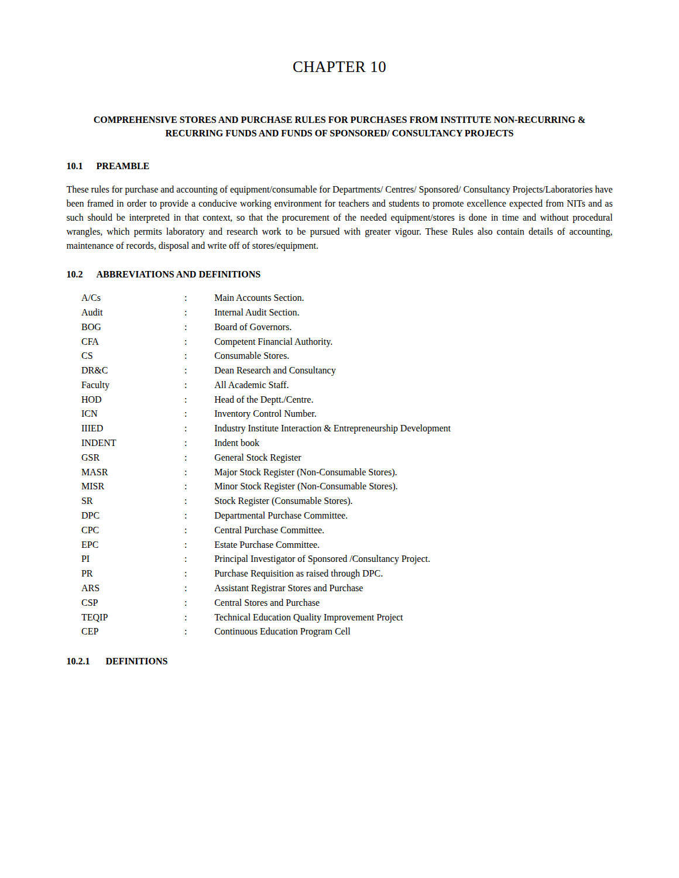CHAPTER 10
Comprehensive Stores and Purchase Rules for Purchases from Institute Non-Recurring & Recurring Funds and Funds of Sponsored/ Consultancy Projects
10.1 PREAMBLE
These rules for purchase and accounting of equipment/consumable for Departments/ Centres/ Sponsored/ Consultancy Projects/Laboratories have been framed in order to provide a conducive working environment for teachers and students to promote excellence expected from NITs and as such should be interpreted in that context, so that the procurement of the needed equipment/stores is done in time and without procedural wrangles, which permits laboratory and research work to be pursued with greater vigour. These Rules also contain details of accounting, maintenance of records, disposal and write off of stores/equipment.
10.2 ABBREVIATIONS AND DEFINITIONS
| A/Cs | : | Main Accounts Section. |
| Audit | : | Internal Audit Section. |
| BOG | : | Board of Governors. |
| CFA | : | Competent Financial Authority. |
| CS | : | Consumable Stores. |
| DR&C | : | Dean Research and Consultancy |
| Faculty | : | All Academic Staff. |
| HOD | : | Head of the Deptt./Centre. |
| ICN | : | Inventory Control Number. |
| IIIED | : | Industry Institute Interaction & Entrepreneurship Development |
| INDENT | : | Indent book |
| GSR | : | General Stock Register |
| MASR | : | Major Stock Register (Non-Consumable Stores). |
| MISR | : | Minor Stock Register (Non-Consumable Stores). |
| SR | : | Stock Register (Consumable Stores). |
| DPC | : | Departmental Purchase Committee. |
| CPC | : | Central Purchase Committee. |
| EPC | : | Estate Purchase Committee. |
| PI | : | Principal Investigator of Sponsored /Consultancy Project. |
| PR | : | Purchase Requisition as raised through DPC. |
| ARS | : | Assistant Registrar Stores and Purchase |
| CSP | : | Central Stores and Purchase |
| TEQIP | : | Technical Education Quality Improvement Project |
| CEP | : | Continuous Education Program Cell |
10.2.1 DEFINITIONS